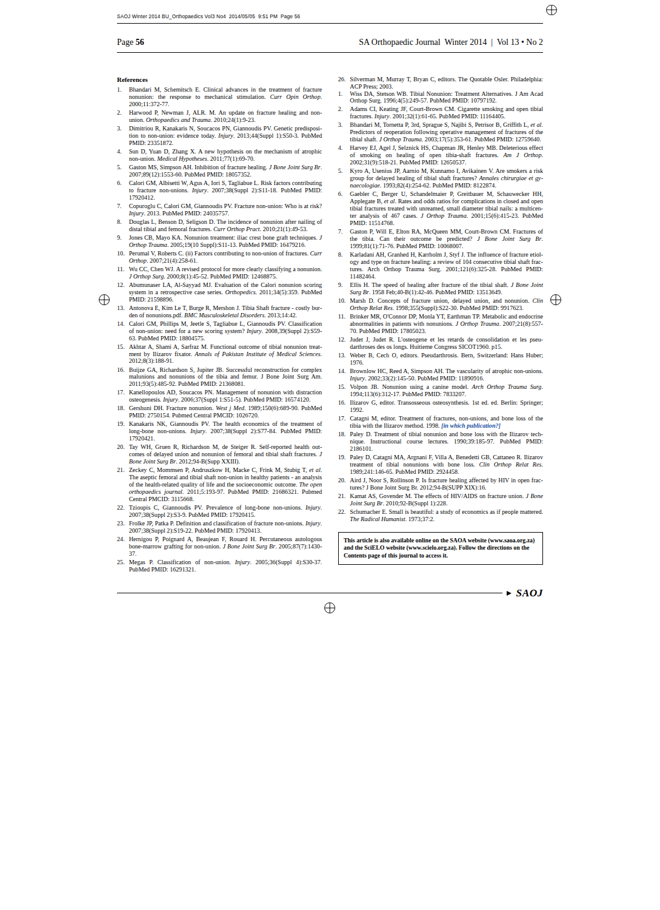SAOJ Winter 2014 BU_Orthopaedics Vol3 No4 2014/05/05 9:51 PM Page 56
Page 56
SA Orthopaedic Journal Winter 2014 | Vol 13 • No 2
References
Bhandari M, Schemitsch E. Clinical advances in the treatment of fracture nonunion: the response to mechanical stimulation. Curr Opin Orthop. 2000;11:372-77.
Harwood P, Newman J, ALR. M. An update on fracture healing and non-union. Orthopaedics and Trauma. 2010;24(1):9-23.
Dimitriou R, Kanakaris N, Soucacos PN, Giannoudis PV. Genetic predisposition to non-union: evidence today. Injury. 2013;44(Suppl 1):S50-3. PubMed PMID: 23351872.
Sun D, Yuan D, Zhang X. A new hypothesis on the mechanism of atrophic non-union. Medical Hypotheses. 2011;77(1):69-70.
Gaston MS, Simpson AH. Inhibition of fracture healing. J Bone Joint Surg Br. 2007;89(12):1553-60. PubMed PMID: 18057352.
Calori GM, Albisetti W, Agus A, Iori S, Tagliabue L. Risk factors contributing to fracture non-unions. Injury. 2007;38(Suppl 2):S11-18. PubMed PMID: 17920412.
Copuroglu C, Calori GM, Giannoudis PV. Fracture non-union: Who is at risk? Injury. 2013. PubMed PMID: 24035757.
Douglas L, Benson D, Seligson D. The incidence of nonunion after nailing of distal tibial and femoral fractures. Curr Orthop Pract. 2010;21(1):49-53.
Jones CB, Mayo KA. Nonunion treatment: iliac crest bone graft techniques. J Orthop Trauma. 2005;19(10 Suppl):S11-13. PubMed PMID: 16479216.
Perumal V, Roberts C. (ii) Factors contributing to non-union of fractures. Curr Orthop. 2007;21(4):258-61.
Wu CC, Chen WJ. A revised protocol for more clearly classifying a nonunion. J Orthop Surg. 2000;8(1):45-52. PubMed PMID: 12468875.
Abumunaser LA, Al-Sayyad MJ. Evaluation of the Calori nonunion scoring system in a retrospective case series. Orthopedics. 2011;34(5):359. PubMed PMID: 21598896.
Antonova E, Kim Le T, Burge R, Mershon J. Tibia Shaft fracture - costly burden of nonunions.pdf. BMC Musculoskeletal Disorders. 2013;14:42.
Calori GM, Phillips M, Jeetle S, Tagliabue L, Giannoudis PV. Classification of non-union: need for a new scoring system? Injury. 2008,39(Suppl 2):S59-63. PubMed PMID: 18804575.
Akhtar A, Shami A, Sarfraz M. Functional outcome of tibial nonunion treatment by Ilizarov fixator. Annals of Pakistan Institute of Medical Sciences. 2012;8(3):188-91.
Buijze GA, Richardson S, Jupiter JB. Successful reconstruction for complex malunions and nonunions of the tibia and femur. J Bone Joint Surg Am. 2011;93(5):485-92. PubMed PMID: 21368081.
Kanellopoulos AD, Soucacos PN. Management of nonunion with distraction osteogenesis. Injury. 2006;37(Suppl 1:S51-5). PubMed PMID: 16574120.
Gershuni DH. Fracture nonunion. West j Med. 1989;150(6):689-90. PubMed PMID: 2750154. Pubmed Central PMCID: 1026720.
Kanakaris NK, Giannoudis PV. The health economics of the treatment of long-bone non-unions. Injury. 2007;38(Suppl 2):S77-84. PubMed PMID: 17920421.
Tay WH, Gruen R, Richardson M, de Steiger R. Self-reported health outcomes of delayed union and nonunion of femoral and tibial shaft fractures. J Bone Joint Surg Br. 2012;94-B(Supp XXIII).
Zeckey C, Mommsen P, Andruszkow H, Macke C, Frink M, Stubig T, et al. The aseptic femoral and tibial shaft non-union in healthy patients - an analysis of the health-related quality of life and the socioeconomic outcome. The open orthopaedics journal. 2011;5:193-97. PubMed PMID: 21686321. Pubmed Central PMCID: 3115668.
Tzioupis C, Giannoudis PV. Prevalence of long-bone non-unions. Injury. 2007;38(Suppl 2):S3-9. PubMed PMID: 17920415.
Frolke JP, Patka P. Definition and classification of fracture non-unions. Injury. 2007;38(Suppl 2):S19-22. PubMed PMID: 17920413.
Hernigou P, Poignard A, Beaujean F, Rouard H. Percutaneous autologous bone-marrow grafting for non-union. J Bone Joint Surg Br. 2005;87(7):1430-37.
Megas P. Classification of non-union. Injury. 2005;36(Suppl 4):S30-37. PubMed PMID: 16291321.
Silverman M, Murray T, Bryan C, editors. The Quotable Osler. Philadelphia: ACP Press; 2003.
Wiss DA, Stetson WB. Tibial Nonunion: Treatment Alternatives. J Am Acad Orthop Surg. 1996;4(5):249-57. PubMed PMID: 10797192.
Adams CI, Keating JF, Court-Brown CM. Cigarette smoking and open tibial fractures. Injury. 2001;32(1):61-65. PubMed PMID: 11164405.
Bhandari M, Tornetta P, 3rd, Sprague S, Najibi S, Petrisor B, Griffith L, et al. Predictors of reoperation following operative management of fractures of the tibial shaft. J Orthop Trauma. 2003;17(5):353-61. PubMed PMID: 12759640.
Harvey EJ, Agel J, Selznick HS, Chapman JR, Henley MB. Deleterious effect of smoking on healing of open tibia-shaft fractures. Am J Orthop. 2002;31(9):518-21. PubMed PMID: 12650537.
Kyro A, Usenius JP, Aarnio M, Kunnamo I, Avikainen V. Are smokers a risk group for delayed healing of tibial shaft fractures? Annales chirurgiae et gynaecologiae. 1993;82(4):254-62. PubMed PMID: 8122874.
Gaebler C, Berger U, Schandelmaier P, Greitbauer M, Schauwecker HH, Applegate B, et al. Rates and odds ratios for complications in closed and open tibial fractures treated with unreamed, small diameter tibial nails: a multicenter analysis of 467 cases. J Orthop Trauma. 2001;15(6):415-23. PubMed PMID: 11514768.
Gaston P, Will E, Elton RA, McQueen MM, Court-Brown CM. Fractures of the tibia. Can their outcome be predicted? J Bone Joint Surg Br. 1999;81(1):71-76. PubMed PMID: 10068007.
Karladani AH, Granhed H, Karrholm J, Styf J. The influence of fracture etiology and type on fracture healing: a review of 104 consecutive tibial shaft fractures. Arch Orthop Trauma Surg. 2001;121(6):325-28. PubMed PMID: 11482464.
Ellis H. The speed of healing after fracture of the tibial shaft. J Bone Joint Surg Br. 1958 Feb;40-B(1):42-46. PubMed PMID: 13513649.
Marsh D. Concepts of fracture union, delayed union, and nonunion. Clin Orthop Relat Res. 1998;355(Suppl):S22-30. PubMed PMID: 9917623.
Brinker MR, O'Connor DP, Monla YT, Earthman TP. Metabolic and endocrine abnormalities in patients with nonunions. J Orthop Trauma. 2007;21(8):557-70. PubMed PMID: 17805023.
Judet J, Judet R. L'osteogene et les retards de consolidation et les pseudarthroses des os longs. Huitieme Congress SICOT1960. p15.
Weber B, Cech O, editors. Pseudarthrosis. Bern, Switzerland: Hans Huber; 1976.
Brownlow HC, Reed A, Simpson AH. The vascularity of atrophic non-unions. Injury. 2002;33(2):145-50. PubMed PMID: 11890916.
Volpon JB. Nonunion using a canine model. Arch Orthop Trauma Surg. 1994;113(6):312-17. PubMed PMID: 7833207.
Ilizarov G, editor. Transosseous osteosynthesis. 1st ed. ed. Berlin: Springer; 1992.
Catagni M, editor. Treatment of fractures, non-unions, and bone loss of the tibia with the Ilizarov method. 1998. [in which publication?]
Paley D. Treatment of tibial nonunion and bone loss with the Ilizarov technique. Instructional course lectures. 1990;39:185-97. PubMed PMID: 2186101.
Paley D, Catagni MA, Argnani F, Villa A, Benedetti GB, Cattaneo R. Ilizarov treatment of tibial nonunions with bone loss. Clin Orthop Relat Res. 1989;241:146-65. PubMed PMID: 2924458.
Aird J, Noor S, Rollinson P. Is fracture healing affected by HIV in open fractures? J Bone Joint Surg Br. 2012;94-B(SUPP XIX):16.
Kamat AS, Govender M. The effects of HIV/AIDS on fracture union. J Bone Joint Surg Br. 2010;92-B(Suppl 1):228.
Schumacher E. Small is beautiful: a study of economics as if people mattered. The Radical Humanist. 1973;37:2.
This article is also available online on the SAOA website (www.saoa.org.za) and the SciELO website (www.scielo.org.za). Follow the directions on the Contents page of this journal to access it.
SAOJ